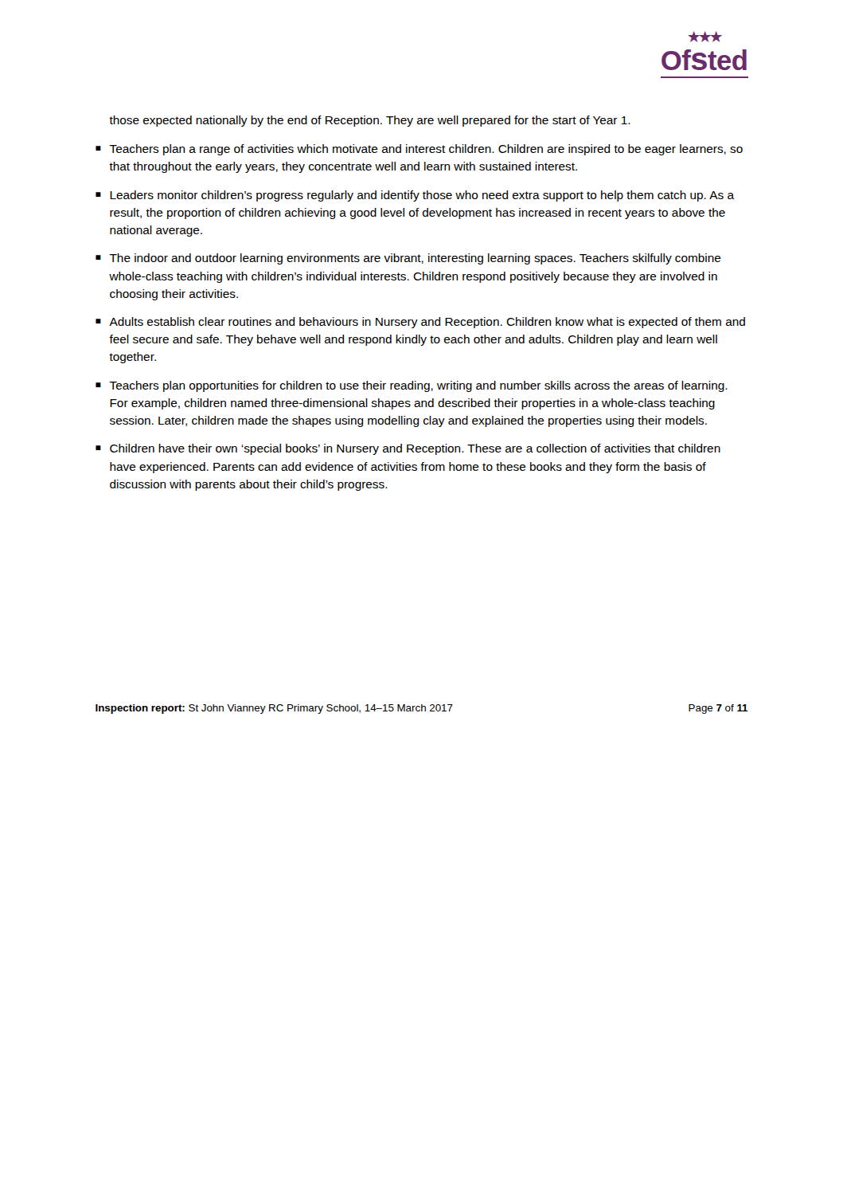★★★
Ofsted
those expected nationally by the end of Reception. They are well prepared for the start of Year 1.
Teachers plan a range of activities which motivate and interest children. Children are inspired to be eager learners, so that throughout the early years, they concentrate well and learn with sustained interest.
Leaders monitor children’s progress regularly and identify those who need extra support to help them catch up. As a result, the proportion of children achieving a good level of development has increased in recent years to above the national average.
The indoor and outdoor learning environments are vibrant, interesting learning spaces. Teachers skilfully combine whole-class teaching with children’s individual interests. Children respond positively because they are involved in choosing their activities.
Adults establish clear routines and behaviours in Nursery and Reception. Children know what is expected of them and feel secure and safe. They behave well and respond kindly to each other and adults. Children play and learn well together.
Teachers plan opportunities for children to use their reading, writing and number skills across the areas of learning. For example, children named three-dimensional shapes and described their properties in a whole-class teaching session. Later, children made the shapes using modelling clay and explained the properties using their models.
Children have their own ‘special books’ in Nursery and Reception. These are a collection of activities that children have experienced. Parents can add evidence of activities from home to these books and they form the basis of discussion with parents about their child’s progress.
Inspection report: St John Vianney RC Primary School, 14–15 March 2017
Page 7 of 11